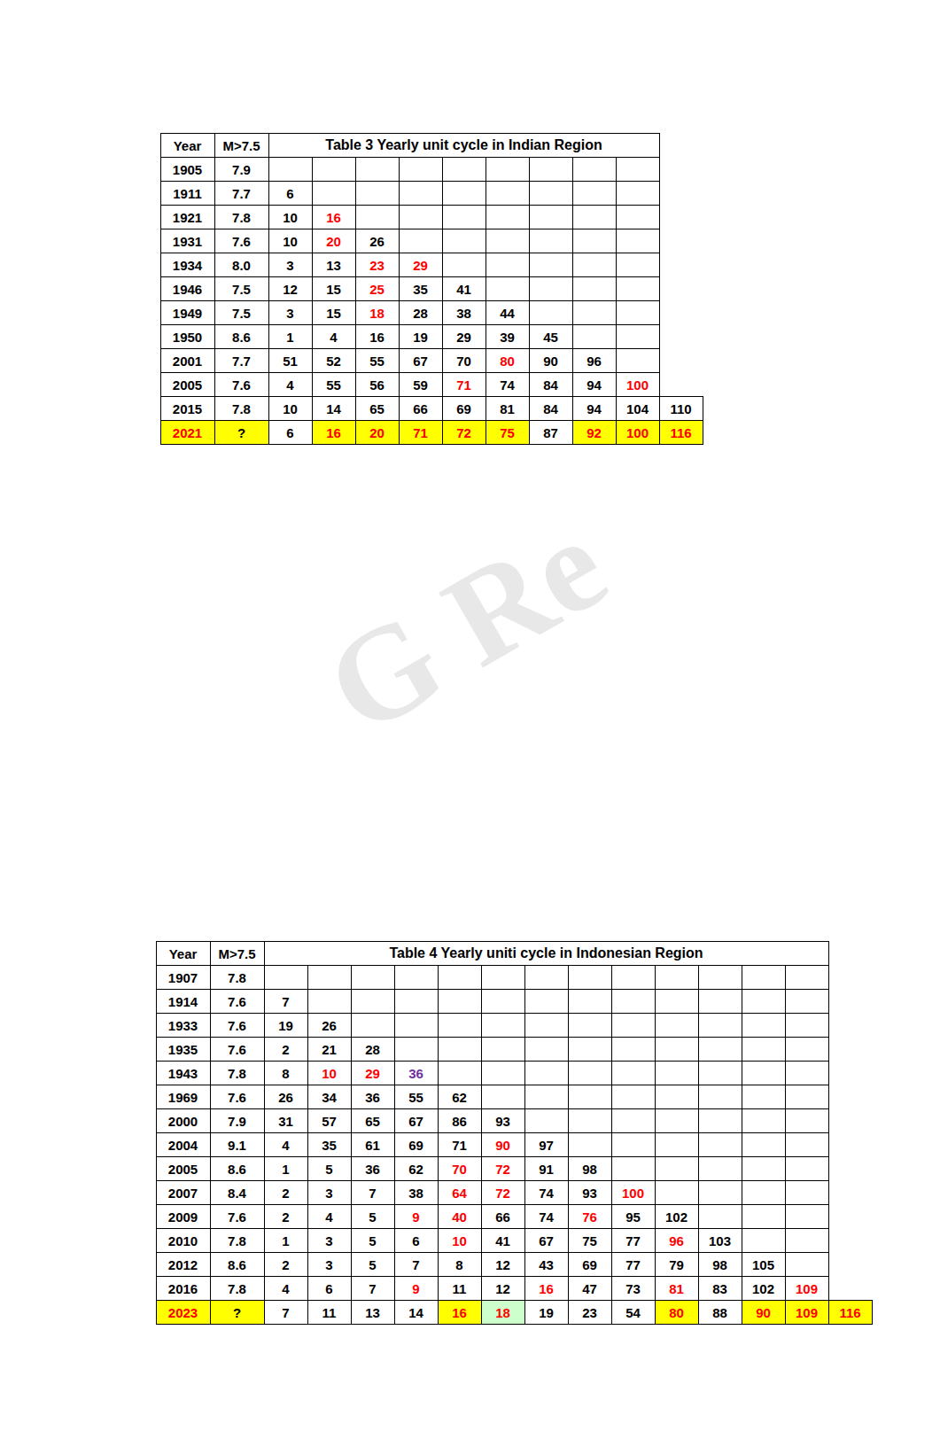G Re
| Year | M>7.5 | Table 3 Yearly unit cycle in Indian Region |
| 1905 | 7.9 | | | | | | | | | |
| 1911 | 7.7 | 6 | | | | | | | | |
| 1921 | 7.8 | 10 | 16 | | | | | | | |
| 1931 | 7.6 | 10 | 20 | 26 | | | | | | |
| 1934 | 8.0 | 3 | 13 | 23 | 29 | | | | | |
| 1946 | 7.5 | 12 | 15 | 25 | 35 | 41 | | | | |
| 1949 | 7.5 | 3 | 15 | 18 | 28 | 38 | 44 | | | |
| 1950 | 8.6 | 1 | 4 | 16 | 19 | 29 | 39 | 45 | | |
| 2001 | 7.7 | 51 | 52 | 55 | 67 | 70 | 80 | 90 | 96 | |
| 2005 | 7.6 | 4 | 55 | 56 | 59 | 71 | 74 | 84 | 94 | 100 |
| 2015 | 7.8 | 10 | 14 | 65 | 66 | 69 | 81 | 84 | 94 | 104 | 110 |
| 2021 | ? | 6 | 16 | 20 | 71 | 72 | 75 | 87 | 92 | 100 | 116 |
| Year | M>7.5 | Table 4 Yearly uniti cycle in Indonesian Region |
| 1907 | 7.8 | | | | | | | | | | | | | |
| 1914 | 7.6 | 7 | | | | | | | | | | | | |
| 1933 | 7.6 | 19 | 26 | | | | | | | | | | | |
| 1935 | 7.6 | 2 | 21 | 28 | | | | | | | | | | |
| 1943 | 7.8 | 8 | 10 | 29 | 36 | | | | | | | | | |
| 1969 | 7.6 | 26 | 34 | 36 | 55 | 62 | | | | | | | | |
| 2000 | 7.9 | 31 | 57 | 65 | 67 | 86 | 93 | | | | | | | |
| 2004 | 9.1 | 4 | 35 | 61 | 69 | 71 | 90 | 97 | | | | | | |
| 2005 | 8.6 | 1 | 5 | 36 | 62 | 70 | 72 | 91 | 98 | | | | | |
| 2007 | 8.4 | 2 | 3 | 7 | 38 | 64 | 72 | 74 | 93 | 100 | | | | |
| 2009 | 7.6 | 2 | 4 | 5 | 9 | 40 | 66 | 74 | 76 | 95 | 102 | | | |
| 2010 | 7.8 | 1 | 3 | 5 | 6 | 10 | 41 | 67 | 75 | 77 | 96 | 103 | | |
| 2012 | 8.6 | 2 | 3 | 5 | 7 | 8 | 12 | 43 | 69 | 77 | 79 | 98 | 105 | |
| 2016 | 7.8 | 4 | 6 | 7 | 9 | 11 | 12 | 16 | 47 | 73 | 81 | 83 | 102 | 109 |
| 2023 | ? | 7 | 11 | 13 | 14 | 16 | 18 | 19 | 23 | 54 | 80 | 88 | 90 | 109 | 116 |